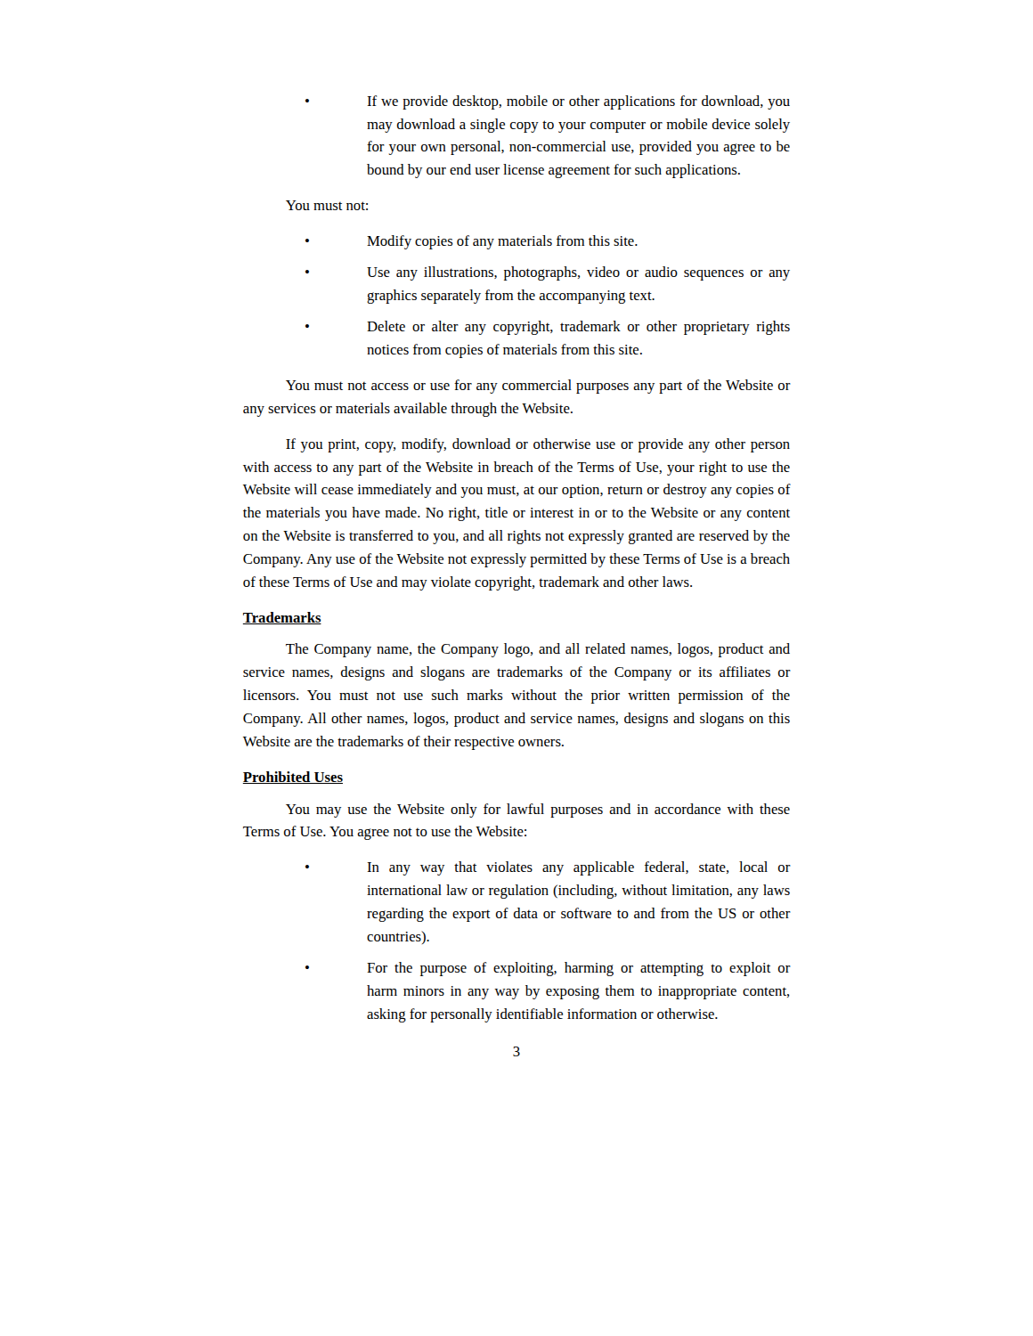If we provide desktop, mobile or other applications for download, you may download a single copy to your computer or mobile device solely for your own personal, non-commercial use, provided you agree to be bound by our end user license agreement for such applications.
You must not:
Modify copies of any materials from this site.
Use any illustrations, photographs, video or audio sequences or any graphics separately from the accompanying text.
Delete or alter any copyright, trademark or other proprietary rights notices from copies of materials from this site.
You must not access or use for any commercial purposes any part of the Website or any services or materials available through the Website.
If you print, copy, modify, download or otherwise use or provide any other person with access to any part of the Website in breach of the Terms of Use, your right to use the Website will cease immediately and you must, at our option, return or destroy any copies of the materials you have made. No right, title or interest in or to the Website or any content on the Website is transferred to you, and all rights not expressly granted are reserved by the Company. Any use of the Website not expressly permitted by these Terms of Use is a breach of these Terms of Use and may violate copyright, trademark and other laws.
Trademarks
The Company name, the Company logo, and all related names, logos, product and service names, designs and slogans are trademarks of the Company or its affiliates or licensors. You must not use such marks without the prior written permission of the Company. All other names, logos, product and service names, designs and slogans on this Website are the trademarks of their respective owners.
Prohibited Uses
You may use the Website only for lawful purposes and in accordance with these Terms of Use. You agree not to use the Website:
In any way that violates any applicable federal, state, local or international law or regulation (including, without limitation, any laws regarding the export of data or software to and from the US or other countries).
For the purpose of exploiting, harming or attempting to exploit or harm minors in any way by exposing them to inappropriate content, asking for personally identifiable information or otherwise.
3